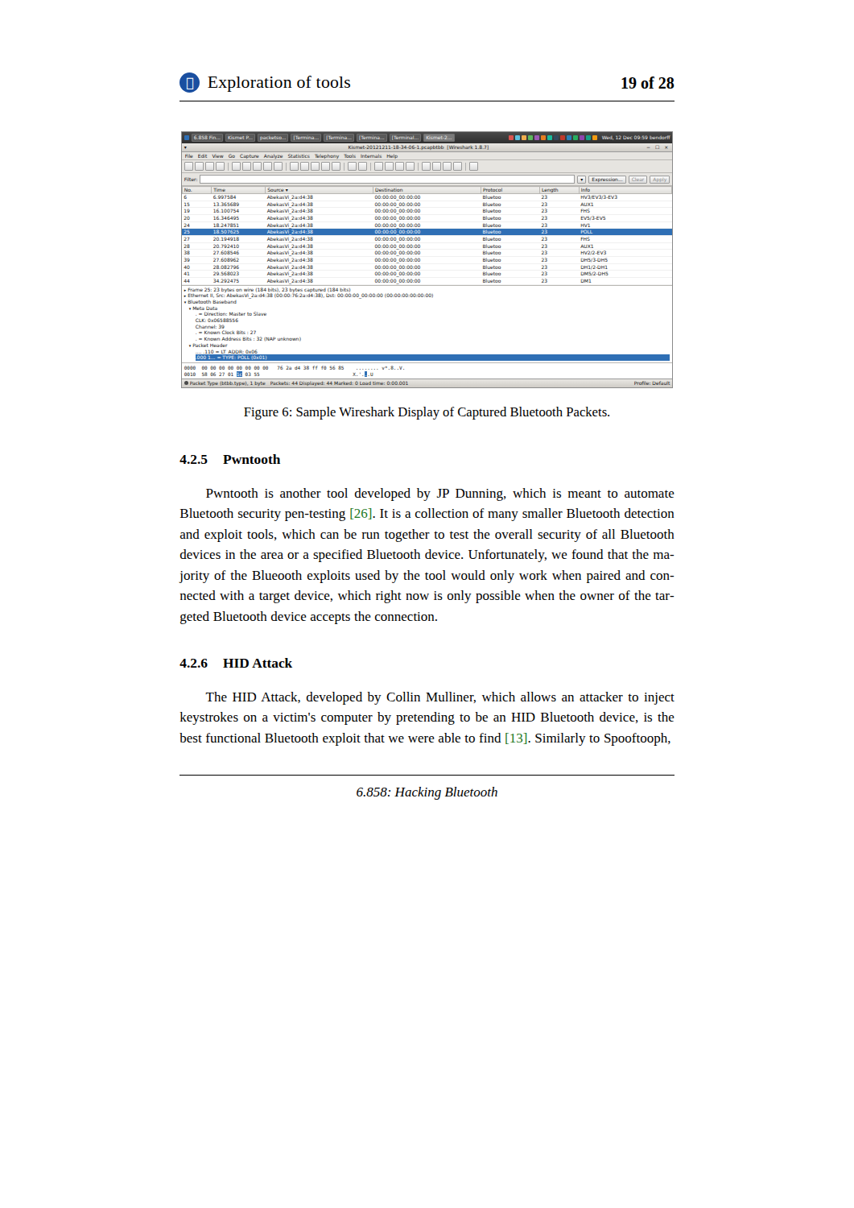 Exploration of tools 19 of 28
6.858 Fin... Kismet P... packetso... [Termina... [Termina... [Termina... [Terminal... Kismet-2... Wed, 12 Dec 09:59 bendorff
▾ Kismet-20121211-18-34-06-1.pcapbtbb [Wireshark 1.8.7] − ☐ ×
File Edit View Go Capture Analyze Statistics Telephony Tools Internals Help
Filter: ▾ Expression... Clear Apply
| No. | Time | Source ▾ | Destination | Protocol | Length | Info |
| --- | --- | --- | --- | --- | --- | --- |
| 6 | 6.997584 | AbekasVi_2a:d4:38 | 00:00:00_00:00:00 | Bluetoo | 23 | HV3/EV3/3-EV3 |
| 15 | 13.365689 | AbekasVi_2a:d4:38 | 00:00:00_00:00:00 | Bluetoo | 23 | AUX1 |
| 19 | 16.100754 | AbekasVi_2a:d4:38 | 00:00:00_00:00:00 | Bluetoo | 23 | FHS |
| 20 | 16.346495 | AbekasVi_2a:d4:38 | 00:00:00_00:00:00 | Bluetoo | 23 | EV5/3-EV5 |
| 24 | 18.247851 | AbekasVi_2a:d4:38 | 00:00:00_00:00:00 | Bluetoo | 23 | HV1 |
| 25 | 18.507625 | AbekasVi_2a:d4:38 | 00:00:00_00:00:00 | Bluetoo | 23 | POLL |
| 27 | 20.194918 | AbekasVi_2a:d4:38 | 00:00:00_00:00:00 | Bluetoo | 23 | FHS |
| 28 | 20.792410 | AbekasVi_2a:d4:38 | 00:00:00_00:00:00 | Bluetoo | 23 | AUX1 |
| 38 | 27.608546 | AbekasVi_2a:d4:38 | 00:00:00_00:00:00 | Bluetoo | 23 | HV2/2-EV3 |
| 39 | 27.608962 | AbekasVi_2a:d4:38 | 00:00:00_00:00:00 | Bluetoo | 23 | DH5/3-DH5 |
| 40 | 28.082796 | AbekasVi_2a:d4:38 | 00:00:00_00:00:00 | Bluetoo | 23 | DH1/2-DH1 |
| 41 | 29.568023 | AbekasVi_2a:d4:38 | 00:00:00_00:00:00 | Bluetoo | 23 | DM5/2-DH5 |
| 44 | 34.292475 | AbekasVi_2a:d4:38 | 00:00:00_00:00:00 | Bluetoo | 23 | DM1 |
▸ Frame 25: 23 bytes on wire (184 bits), 23 bytes captured (184 bits)
▸ Ethernet II, Src: AbekasVi_2a:d4:38 (00:00:76:2a:d4:38), Dst: 00:00:00_00:00:00 (00:00:00:00:00:00)
▾ Bluetooth Baseband
▾ Meta Data
. = Direction: Master to Slave
CLK: 0x06588556
Channel: 39
. = Known Clock Bits : 27
. = Known Address Bits : 32 (NAP unknown)
▾ Packet Header
.... .110 = LT_ADDR: 0x06
.000 1... = TYPE: POLL (0x01)
0000 00 00 00 00 00 00 00 00 76 2a d4 38 ff f0 56 85 ........ v*.8..V. 0010 58 06 27 01 1c 03 55 X.'...U
Packet Type (btbb.type), 1 byte Packets: 44 Displayed: 44 Marked: 0 Load time: 0:00.001 Profile: Default
Figure 6: Sample Wireshark Display of Captured Bluetooth Packets.
4.2.5 Pwntooth
Pwntooth is another tool developed by JP Dunning, which is meant to automate Bluetooth security pen-testing [26]. It is a collection of many smaller Bluetooth detection and exploit tools, which can be run together to test the overall security of all Bluetooth devices in the area or a specified Bluetooth device. Unfortunately, we found that the majority of the Blueooth exploits used by the tool would only work when paired and connected with a target device, which right now is only possible when the owner of the targeted Bluetooth device accepts the connection.
4.2.6 HID Attack
The HID Attack, developed by Collin Mulliner, which allows an attacker to inject keystrokes on a victim's computer by pretending to be an HID Bluetooth device, is the best functional Bluetooth exploit that we were able to find [13]. Similarly to Spooftooph,
6.858: Hacking Bluetooth